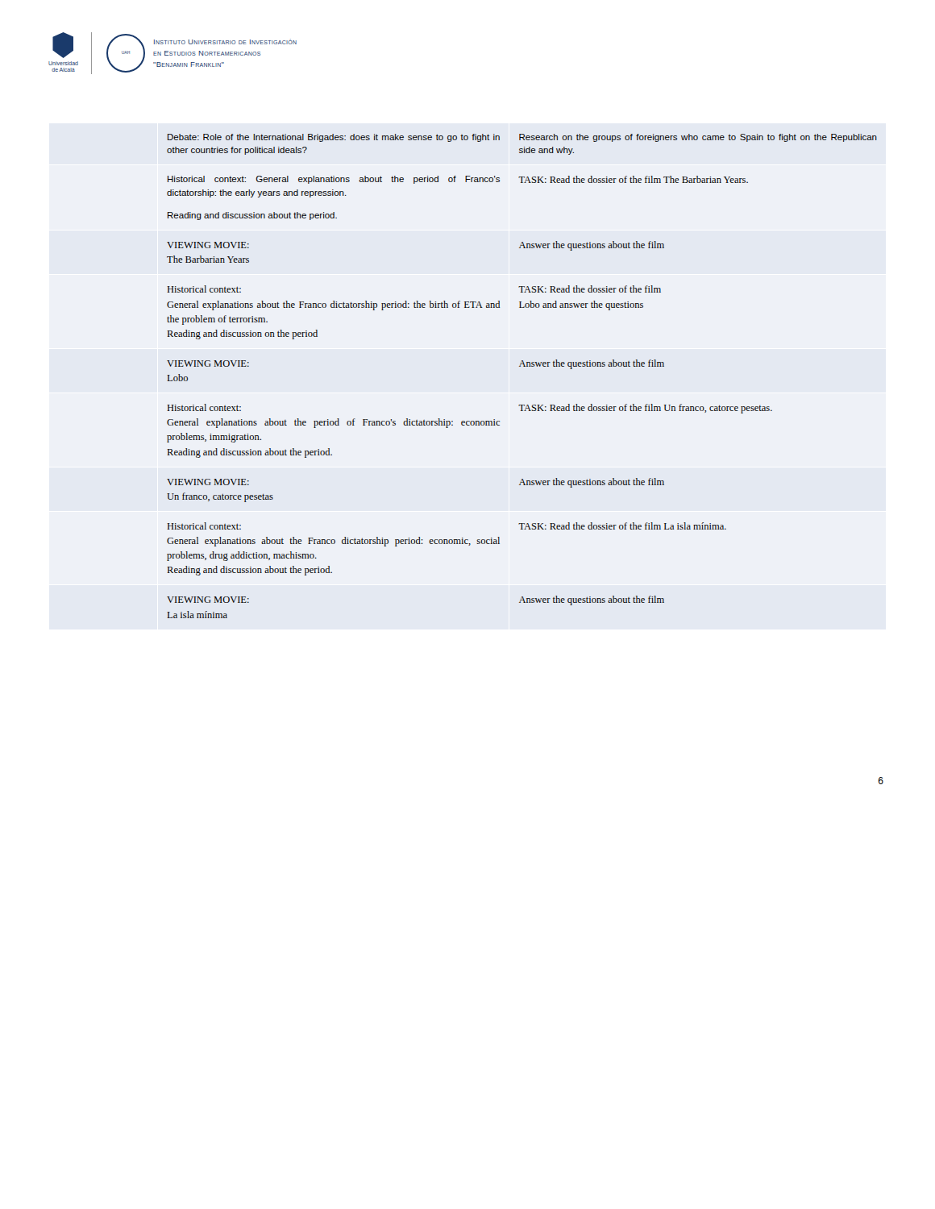Universidad
de Alcalá
UAH
Instituto Universitario de Investigación
en Estudios Norteamericanos
"Benjamin Franklin"
| | Debate: Role of the International Brigades: does it make sense to go to fight in other countries for political ideals? | Research on the groups of foreigners who came to Spain to fight on the Republican side and why. |
| | Historical context: General explanations about the period of Franco's dictatorship: the early years and repression. Reading and discussion about the period. | TASK: Read the dossier of the film The Barbarian Years. |
| | VIEWING MOVIE: The Barbarian Years | Answer the questions about the film |
| | Historical context: General explanations about the Franco dictatorship period: the birth of ETA and the problem of terrorism. Reading and discussion on the period | TASK: Read the dossier of the film Lobo and answer the questions |
| | VIEWING MOVIE: Lobo | Answer the questions about the film |
| | Historical context: General explanations about the period of Franco's dictatorship: economic problems, immigration. Reading and discussion about the period. | TASK: Read the dossier of the film Un franco, catorce pesetas. |
| | VIEWING MOVIE: Un franco, catorce pesetas | Answer the questions about the film |
| | Historical context: General explanations about the Franco dictatorship period: economic, social problems, drug addiction, machismo. Reading and discussion about the period. | TASK: Read the dossier of the film La isla mínima. |
| | VIEWING MOVIE: La isla mínima | Answer the questions about the film |
6